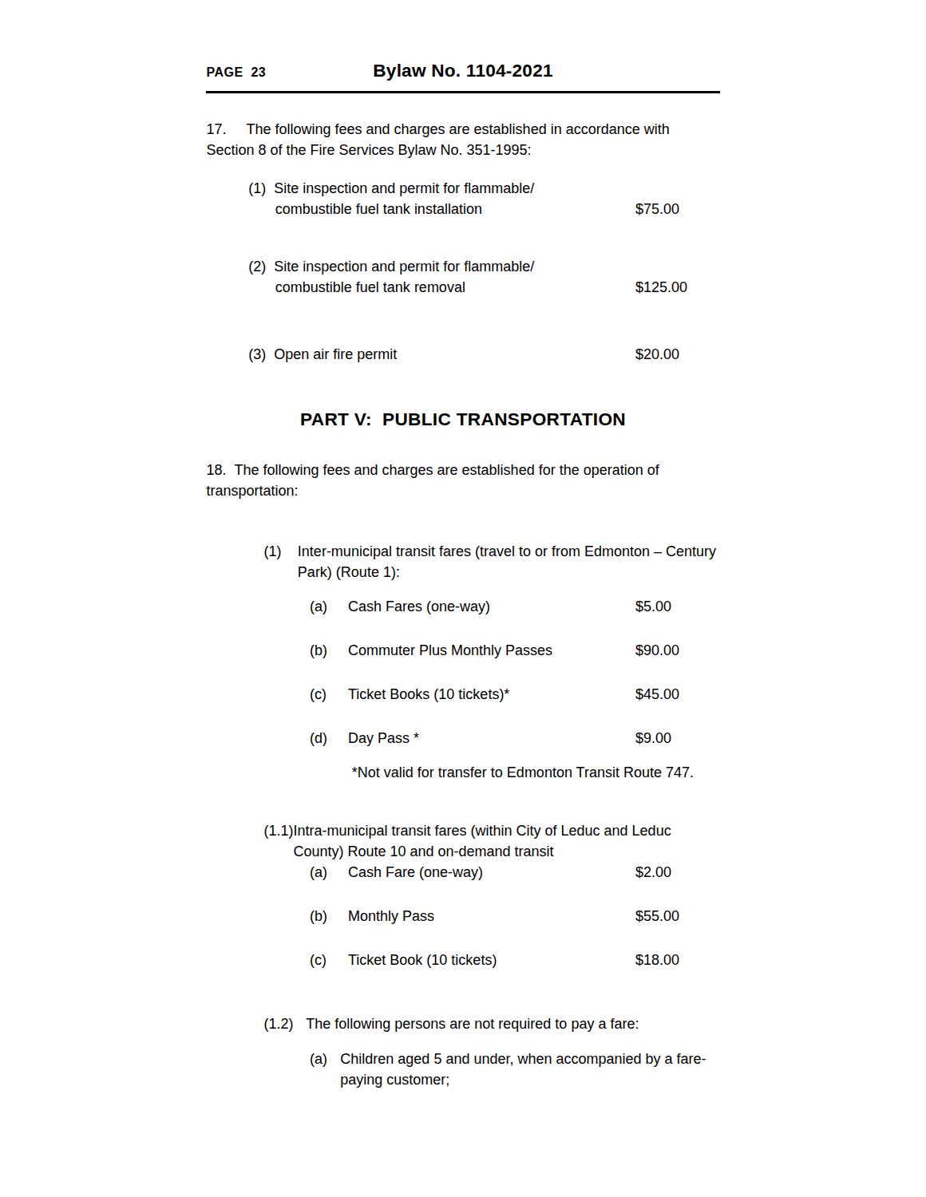Bylaw No. 1104-2021
PAGE 23
17. The following fees and charges are established in accordance with Section 8 of the Fire Services Bylaw No. 351-1995:
(1) Site inspection and permit for flammable/
combustible fuel tank installation
$75.00
(2) Site inspection and permit for flammable/
combustible fuel tank removal
$125.00
(3) Open air fire permit
$20.00
PART V: PUBLIC TRANSPORTATION
18. The following fees and charges are established for the operation of transportation:
(1) Inter-municipal transit fares (travel to or from Edmonton – Century Park) (Route 1):
(a) Cash Fares (one-way)
$5.00
(b) Commuter Plus Monthly Passes
$90.00
(c) Ticket Books (10 tickets)*
$45.00
(d) Day Pass *
$9.00
*Not valid for transfer to Edmonton Transit Route 747.
(1.1) Intra-municipal transit fares (within City of Leduc and Leduc County) Route 10 and on-demand transit
(a) Cash Fare (one-way)
$2.00
(b) Monthly Pass
$55.00
(c) Ticket Book (10 tickets)
$18.00
(1.2) The following persons are not required to pay a fare:
(a) Children aged 5 and under, when accompanied by a fare-paying customer;